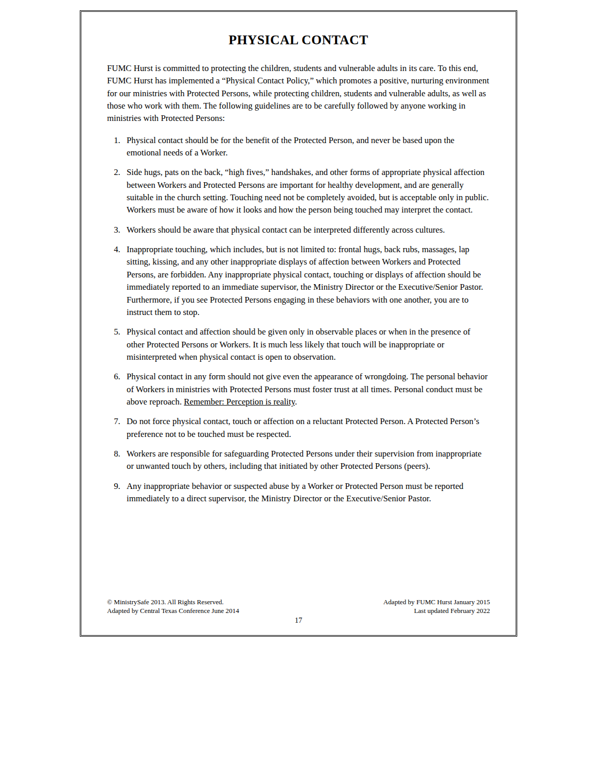PHYSICAL CONTACT
FUMC Hurst is committed to protecting the children, students and vulnerable adults in its care. To this end, FUMC Hurst has implemented a “Physical Contact Policy,” which promotes a positive, nurturing environment for our ministries with Protected Persons, while protecting children, students and vulnerable adults, as well as those who work with them. The following guidelines are to be carefully followed by anyone working in ministries with Protected Persons:
Physical contact should be for the benefit of the Protected Person, and never be based upon the emotional needs of a Worker.
Side hugs, pats on the back, “high fives,” handshakes, and other forms of appropriate physical affection between Workers and Protected Persons are important for healthy development, and are generally suitable in the church setting. Touching need not be completely avoided, but is acceptable only in public. Workers must be aware of how it looks and how the person being touched may interpret the contact.
Workers should be aware that physical contact can be interpreted differently across cultures.
Inappropriate touching, which includes, but is not limited to: frontal hugs, back rubs, massages, lap sitting, kissing, and any other inappropriate displays of affection between Workers and Protected Persons, are forbidden. Any inappropriate physical contact, touching or displays of affection should be immediately reported to an immediate supervisor, the Ministry Director or the Executive/Senior Pastor. Furthermore, if you see Protected Persons engaging in these behaviors with one another, you are to instruct them to stop.
Physical contact and affection should be given only in observable places or when in the presence of other Protected Persons or Workers. It is much less likely that touch will be inappropriate or misinterpreted when physical contact is open to observation.
Physical contact in any form should not give even the appearance of wrongdoing. The personal behavior of Workers in ministries with Protected Persons must foster trust at all times. Personal conduct must be above reproach. Remember: Perception is reality.
Do not force physical contact, touch or affection on a reluctant Protected Person. A Protected Person’s preference not to be touched must be respected.
Workers are responsible for safeguarding Protected Persons under their supervision from inappropriate or unwanted touch by others, including that initiated by other Protected Persons (peers).
Any inappropriate behavior or suspected abuse by a Worker or Protected Person must be reported immediately to a direct supervisor, the Ministry Director or the Executive/Senior Pastor.
© MinistrySafe 2013. All Rights Reserved.
Adapted by Central Texas Conference June 2014
Adapted by FUMC Hurst January 2015
Last updated February 2022
17